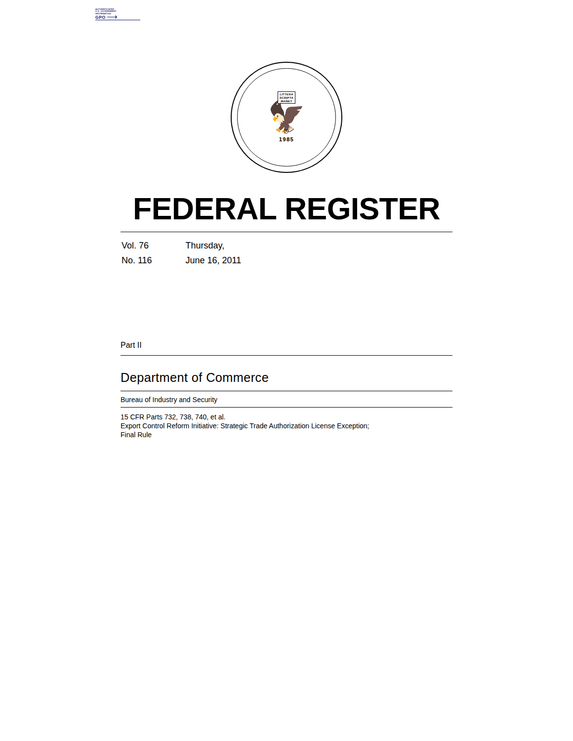Authenticated
U.S. Government
Information
GPO ⟶
LITTERA
SCRIPTA
MANET
🦅
🛡
1985
FEDERAL REGISTER
Vol. 76
Thursday,
No. 116
June 16, 2011
Part II
Department of Commerce
Bureau of Industry and Security
15 CFR Parts 732, 738, 740, et al.
Export Control Reform Initiative: Strategic Trade Authorization License Exception; Final Rule